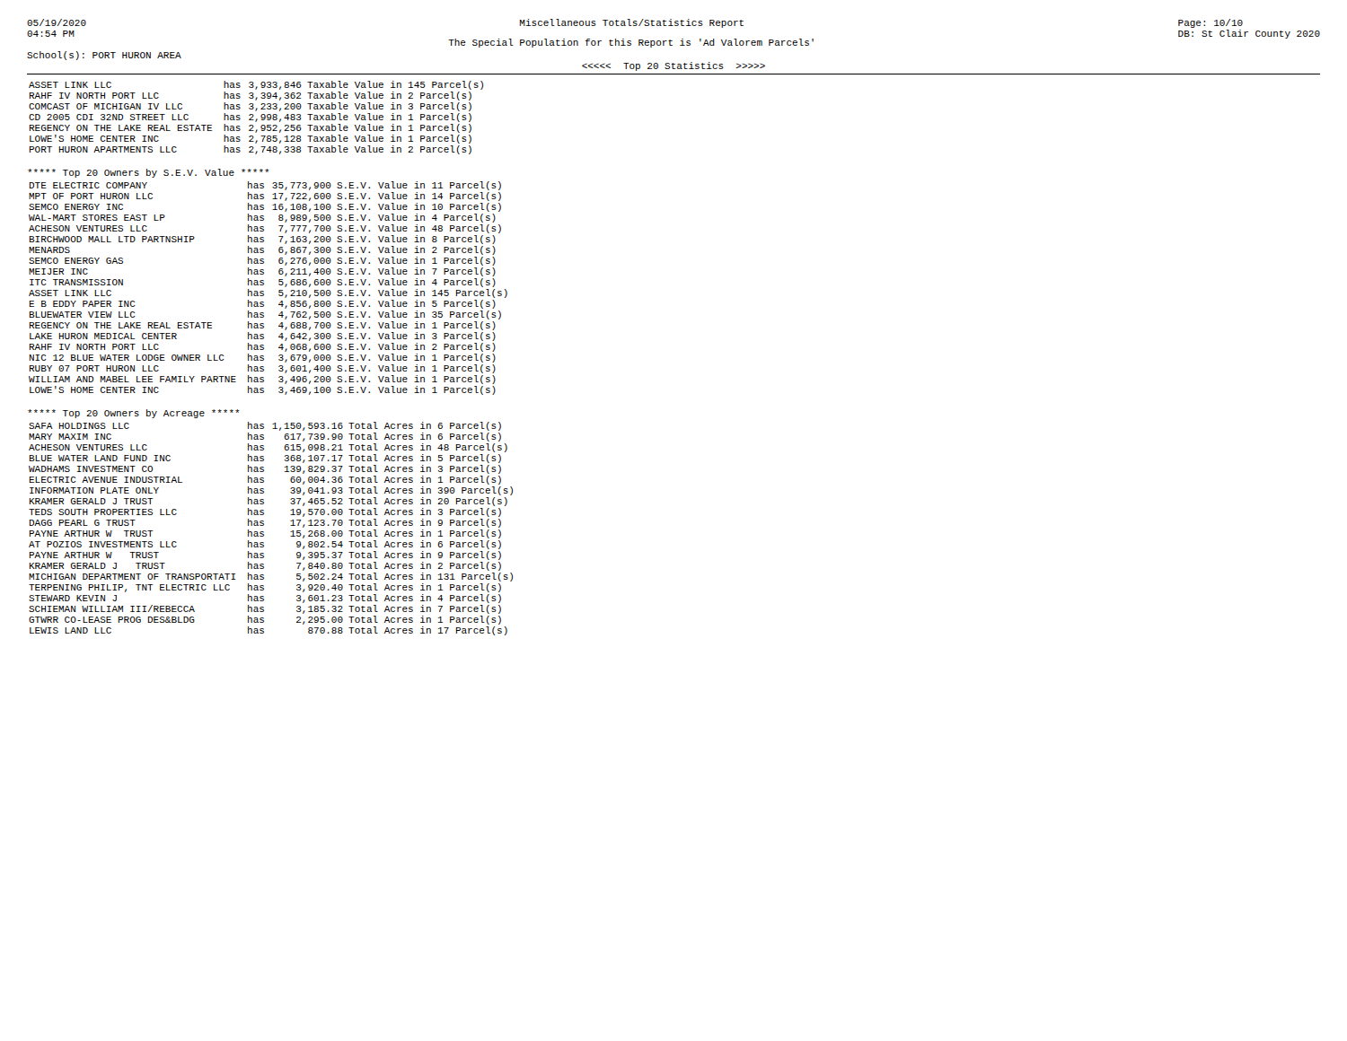05/19/2020
04:54 PM
Miscellaneous Totals/Statistics Report
The Special Population for this Report is 'Ad Valorem Parcels'
Page: 10/10
DB: St Clair County 2020
School(s): PORT HURON AREA
<<<<< Top 20 Statistics >>>>>
| ASSET LINK LLC | has | 3,933,846 | Taxable Value in 145 Parcel(s) |
| RAHF IV NORTH PORT LLC | has | 3,394,362 | Taxable Value in 2 Parcel(s) |
| COMCAST OF MICHIGAN IV LLC | has | 3,233,200 | Taxable Value in 3 Parcel(s) |
| CD 2005 CDI 32ND STREET LLC | has | 2,998,483 | Taxable Value in 1 Parcel(s) |
| REGENCY ON THE LAKE REAL ESTATE | has | 2,952,256 | Taxable Value in 1 Parcel(s) |
| LOWE'S HOME CENTER INC | has | 2,785,128 | Taxable Value in 1 Parcel(s) |
| PORT HURON APARTMENTS LLC | has | 2,748,338 | Taxable Value in 2 Parcel(s) |
***** Top 20 Owners by S.E.V. Value *****
| DTE ELECTRIC COMPANY | has | 35,773,900 | S.E.V. Value in 11 Parcel(s) |
| MPT OF PORT HURON LLC | has | 17,722,600 | S.E.V. Value in 14 Parcel(s) |
| SEMCO ENERGY INC | has | 16,108,100 | S.E.V. Value in 10 Parcel(s) |
| WAL-MART STORES EAST LP | has | 8,989,500 | S.E.V. Value in 4 Parcel(s) |
| ACHESON VENTURES LLC | has | 7,777,700 | S.E.V. Value in 48 Parcel(s) |
| BIRCHWOOD MALL LTD PARTNSHIP | has | 7,163,200 | S.E.V. Value in 8 Parcel(s) |
| MENARDS | has | 6,867,300 | S.E.V. Value in 2 Parcel(s) |
| SEMCO ENERGY GAS | has | 6,276,000 | S.E.V. Value in 1 Parcel(s) |
| MEIJER INC | has | 6,211,400 | S.E.V. Value in 7 Parcel(s) |
| ITC TRANSMISSION | has | 5,686,600 | S.E.V. Value in 4 Parcel(s) |
| ASSET LINK LLC | has | 5,210,500 | S.E.V. Value in 145 Parcel(s) |
| E B EDDY PAPER INC | has | 4,856,800 | S.E.V. Value in 5 Parcel(s) |
| BLUEWATER VIEW LLC | has | 4,762,500 | S.E.V. Value in 35 Parcel(s) |
| REGENCY ON THE LAKE REAL ESTATE | has | 4,688,700 | S.E.V. Value in 1 Parcel(s) |
| LAKE HURON MEDICAL CENTER | has | 4,642,300 | S.E.V. Value in 3 Parcel(s) |
| RAHF IV NORTH PORT LLC | has | 4,068,600 | S.E.V. Value in 2 Parcel(s) |
| NIC 12 BLUE WATER LODGE OWNER LLC | has | 3,679,000 | S.E.V. Value in 1 Parcel(s) |
| RUBY 07 PORT HURON LLC | has | 3,601,400 | S.E.V. Value in 1 Parcel(s) |
| WILLIAM AND MABEL LEE FAMILY PARTNE | has | 3,496,200 | S.E.V. Value in 1 Parcel(s) |
| LOWE'S HOME CENTER INC | has | 3,469,100 | S.E.V. Value in 1 Parcel(s) |
***** Top 20 Owners by Acreage *****
| SAFA HOLDINGS LLC | has | 1,150,593.16 | Total Acres in 6 Parcel(s) |
| MARY MAXIM INC | has | 617,739.90 | Total Acres in 6 Parcel(s) |
| ACHESON VENTURES LLC | has | 615,098.21 | Total Acres in 48 Parcel(s) |
| BLUE WATER LAND FUND INC | has | 368,107.17 | Total Acres in 5 Parcel(s) |
| WADHAMS INVESTMENT CO | has | 139,829.37 | Total Acres in 3 Parcel(s) |
| ELECTRIC AVENUE INDUSTRIAL | has | 60,004.36 | Total Acres in 1 Parcel(s) |
| INFORMATION PLATE ONLY | has | 39,041.93 | Total Acres in 390 Parcel(s) |
| KRAMER GERALD J TRUST | has | 37,465.52 | Total Acres in 20 Parcel(s) |
| TEDS SOUTH PROPERTIES LLC | has | 19,570.00 | Total Acres in 3 Parcel(s) |
| DAGG PEARL G TRUST | has | 17,123.70 | Total Acres in 9 Parcel(s) |
| PAYNE ARTHUR W TRUST | has | 15,268.00 | Total Acres in 1 Parcel(s) |
| AT POZIOS INVESTMENTS LLC | has | 9,802.54 | Total Acres in 6 Parcel(s) |
| PAYNE ARTHUR W TRUST | has | 9,395.37 | Total Acres in 9 Parcel(s) |
| KRAMER GERALD J TRUST | has | 7,840.80 | Total Acres in 2 Parcel(s) |
| MICHIGAN DEPARTMENT OF TRANSPORTATI | has | 5,502.24 | Total Acres in 131 Parcel(s) |
| TERPENING PHILIP, TNT ELECTRIC LLC | has | 3,920.40 | Total Acres in 1 Parcel(s) |
| STEWARD KEVIN J | has | 3,601.23 | Total Acres in 4 Parcel(s) |
| SCHIEMAN WILLIAM III/REBECCA | has | 3,185.32 | Total Acres in 7 Parcel(s) |
| GTWRR CO-LEASE PROG DES&BLDG | has | 2,295.00 | Total Acres in 1 Parcel(s) |
| LEWIS LAND LLC | has | 870.88 | Total Acres in 17 Parcel(s) |